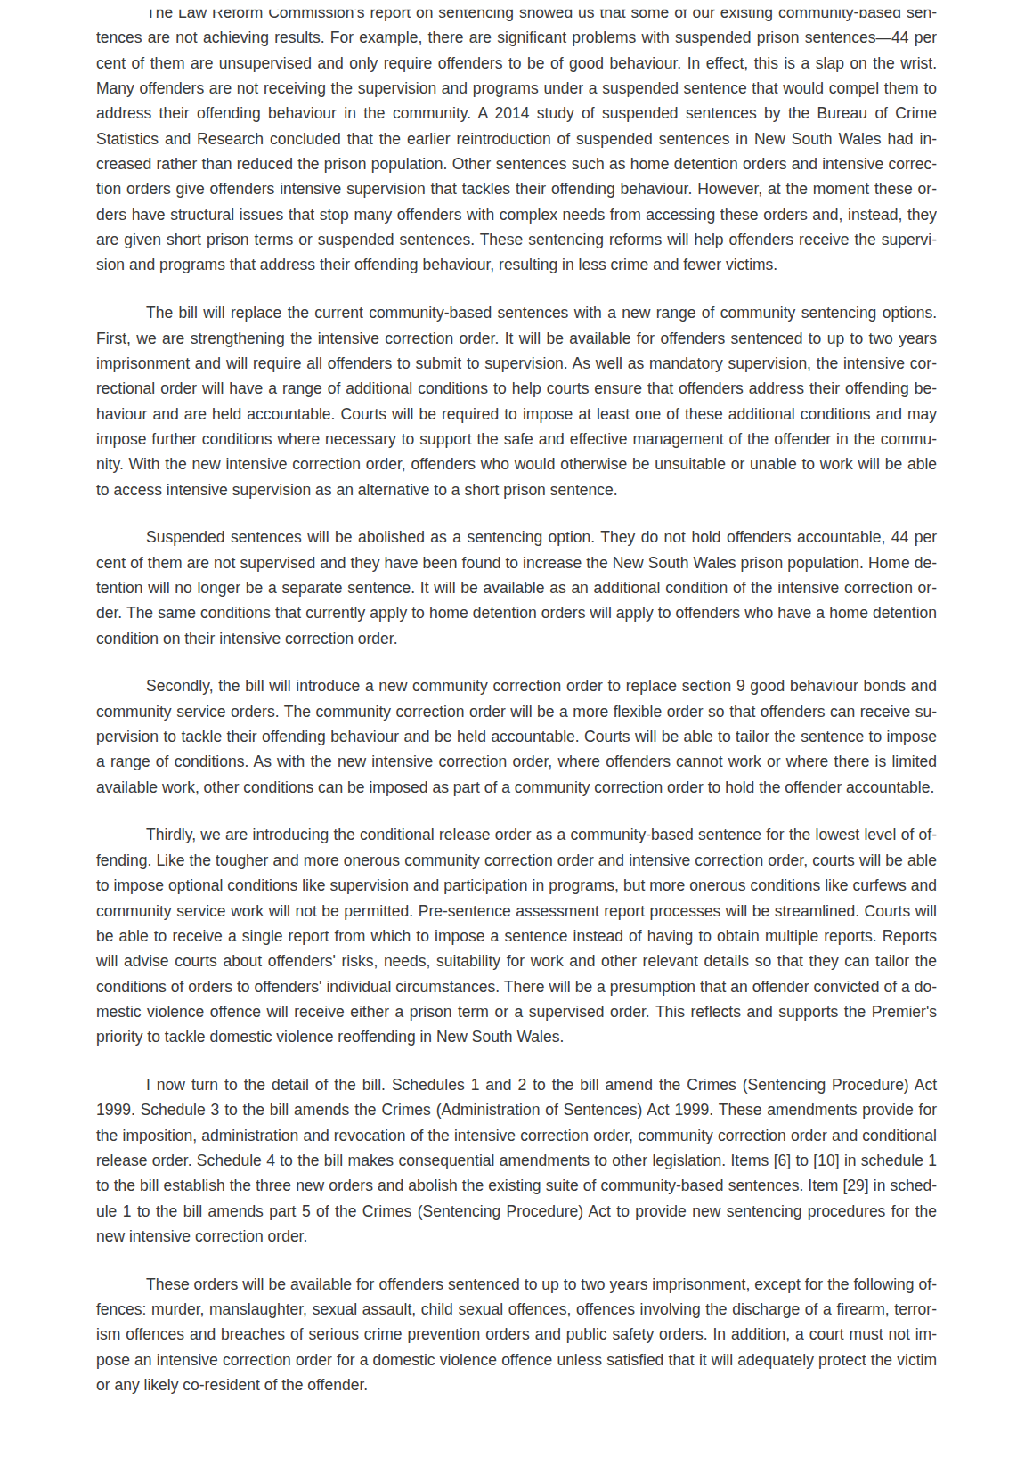The Law Reform Commission's report on sentencing showed us that some of our existing community-based sentences are not achieving results. For example, there are significant problems with suspended prison sentences—44 per cent of them are unsupervised and only require offenders to be of good behaviour. In effect, this is a slap on the wrist. Many offenders are not receiving the supervision and programs under a suspended sentence that would compel them to address their offending behaviour in the community. A 2014 study of suspended sentences by the Bureau of Crime Statistics and Research concluded that the earlier reintroduction of suspended sentences in New South Wales had increased rather than reduced the prison population. Other sentences such as home detention orders and intensive correction orders give offenders intensive supervision that tackles their offending behaviour. However, at the moment these orders have structural issues that stop many offenders with complex needs from accessing these orders and, instead, they are given short prison terms or suspended sentences. These sentencing reforms will help offenders receive the supervision and programs that address their offending behaviour, resulting in less crime and fewer victims.
The bill will replace the current community-based sentences with a new range of community sentencing options. First, we are strengthening the intensive correction order. It will be available for offenders sentenced to up to two years imprisonment and will require all offenders to submit to supervision. As well as mandatory supervision, the intensive correctional order will have a range of additional conditions to help courts ensure that offenders address their offending behaviour and are held accountable. Courts will be required to impose at least one of these additional conditions and may impose further conditions where necessary to support the safe and effective management of the offender in the community. With the new intensive correction order, offenders who would otherwise be unsuitable or unable to work will be able to access intensive supervision as an alternative to a short prison sentence.
Suspended sentences will be abolished as a sentencing option. They do not hold offenders accountable, 44 per cent of them are not supervised and they have been found to increase the New South Wales prison population. Home detention will no longer be a separate sentence. It will be available as an additional condition of the intensive correction order. The same conditions that currently apply to home detention orders will apply to offenders who have a home detention condition on their intensive correction order.
Secondly, the bill will introduce a new community correction order to replace section 9 good behaviour bonds and community service orders. The community correction order will be a more flexible order so that offenders can receive supervision to tackle their offending behaviour and be held accountable. Courts will be able to tailor the sentence to impose a range of conditions. As with the new intensive correction order, where offenders cannot work or where there is limited available work, other conditions can be imposed as part of a community correction order to hold the offender accountable.
Thirdly, we are introducing the conditional release order as a community-based sentence for the lowest level of offending. Like the tougher and more onerous community correction order and intensive correction order, courts will be able to impose optional conditions like supervision and participation in programs, but more onerous conditions like curfews and community service work will not be permitted. Pre-sentence assessment report processes will be streamlined. Courts will be able to receive a single report from which to impose a sentence instead of having to obtain multiple reports. Reports will advise courts about offenders' risks, needs, suitability for work and other relevant details so that they can tailor the conditions of orders to offenders' individual circumstances. There will be a presumption that an offender convicted of a domestic violence offence will receive either a prison term or a supervised order. This reflects and supports the Premier's priority to tackle domestic violence reoffending in New South Wales.
I now turn to the detail of the bill. Schedules 1 and 2 to the bill amend the Crimes (Sentencing Procedure) Act 1999. Schedule 3 to the bill amends the Crimes (Administration of Sentences) Act 1999. These amendments provide for the imposition, administration and revocation of the intensive correction order, community correction order and conditional release order. Schedule 4 to the bill makes consequential amendments to other legislation. Items [6] to [10] in schedule 1 to the bill establish the three new orders and abolish the existing suite of community-based sentences. Item [29] in schedule 1 to the bill amends part 5 of the Crimes (Sentencing Procedure) Act to provide new sentencing procedures for the new intensive correction order.
These orders will be available for offenders sentenced to up to two years imprisonment, except for the following offences: murder, manslaughter, sexual assault, child sexual offences, offences involving the discharge of a firearm, terrorism offences and breaches of serious crime prevention orders and public safety orders. In addition, a court must not impose an intensive correction order for a domestic violence offence unless satisfied that it will adequately protect the victim or any likely co-resident of the offender.